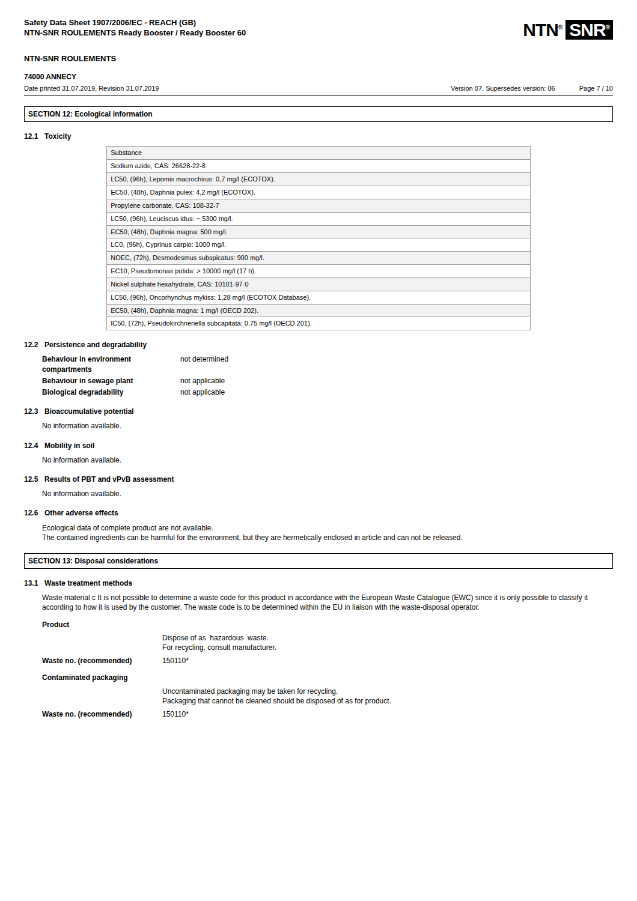Safety Data Sheet 1907/2006/EC - REACH (GB)
NTN-SNR ROULEMENTS Ready Booster / Ready Booster 60
NTN®SNR®
NTN-SNR ROULEMENTS
74000 ANNECY
Date printed 31.07.2019, Revision 31.07.2019
Version 07. Supersedes version: 06 Page 7 / 10
SECTION 12: Ecological information
12.1 Toxicity
| Substance |
| Sodium azide, CAS: 26628-22-8 |
| LC50, (96h), Lepomis macrochirus: 0,7 mg/l (ECOTOX). |
| EC50, (48h), Daphnia pulex: 4,2 mg/l (ECOTOX). |
| Propylene carbonate, CAS: 108-32-7 |
| LC50, (96h), Leuciscus idus: ~ 5300 mg/l. |
| EC50, (48h), Daphnia magna: 500 mg/l. |
| LC0, (96h), Cyprinus carpio: 1000 mg/l. |
| NOEC, (72h), Desmodesmus subspicatus: 900 mg/l. |
| EC10, Pseudomonas putida: > 10000 mg/l (17 h). |
| Nickel sulphate hexahydrate, CAS: 10101-97-0 |
| LC50, (96h), Oncorhynchus mykiss: 1,28 mg/l (ECOTOX Database). |
| EC50, (48h), Daphnia magna: 1 mg/l (OECD 202). |
| IC50, (72h), Pseudokirchneriella subcapitata: 0,75 mg/l (OECD 201). |
12.2 Persistence and degradability
Behaviour in environment
compartments
not determined
Behaviour in sewage plant
not applicable
Biological degradability
not applicable
12.3 Bioaccumulative potential
No information available.
12.4 Mobility in soil
No information available.
12.5 Results of PBT and vPvB assessment
No information available.
12.6 Other adverse effects
Ecological data of complete product are not available.
The contained ingredients can be harmful for the environment, but they are hermetically enclosed in article and can not be released.
SECTION 13: Disposal considerations
13.1 Waste treatment methods
Waste material c It is not possible to determine a waste code for this product in accordance with the European Waste Catalogue (EWC) since it is only possible to classify it according to how it is used by the customer. The waste code is to be determined within the EU in liaison with the waste-disposal operator.
Product
Dispose of as hazardous waste.
For recycling, consult manufacturer.
Waste no. (recommended)
150110*
Contaminated packaging
Uncontaminated packaging may be taken for recycling.
Packaging that cannot be cleaned should be disposed of as for product.
Waste no. (recommended)
150110*